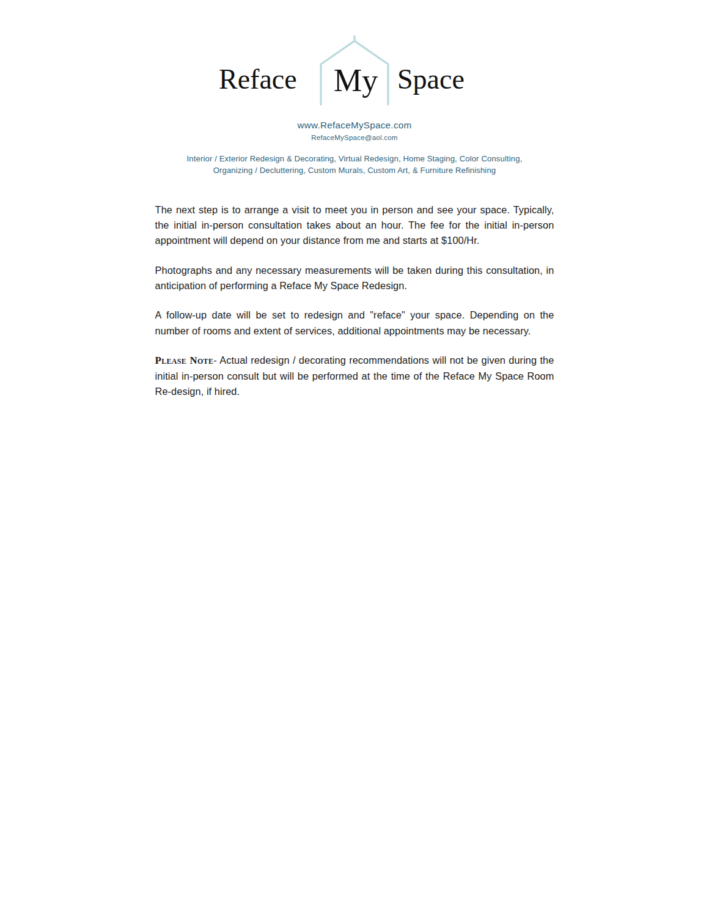Reface My Space
www.RefaceMySpace.com
RefaceMySpace@aol.com
Interior / Exterior Redesign & Decorating, Virtual Redesign, Home Staging, Color Consulting,
Organizing / Decluttering, Custom Murals, Custom Art, & Furniture Refinishing
The next step is to arrange a visit to meet you in person and see your space. Typically, the initial in-person consultation takes about an hour. The fee for the initial in-person appointment will depend on your distance from me and starts at $100/Hr.
Photographs and any necessary measurements will be taken during this consultation, in anticipation of performing a Reface My Space Redesign.
A follow-up date will be set to redesign and "reface" your space. Depending on the number of rooms and extent of services, additional appointments may be necessary.
Please Note- Actual redesign / decorating recommendations will not be given during the initial in-person consult but will be performed at the time of the Reface My Space Room Re-design, if hired.